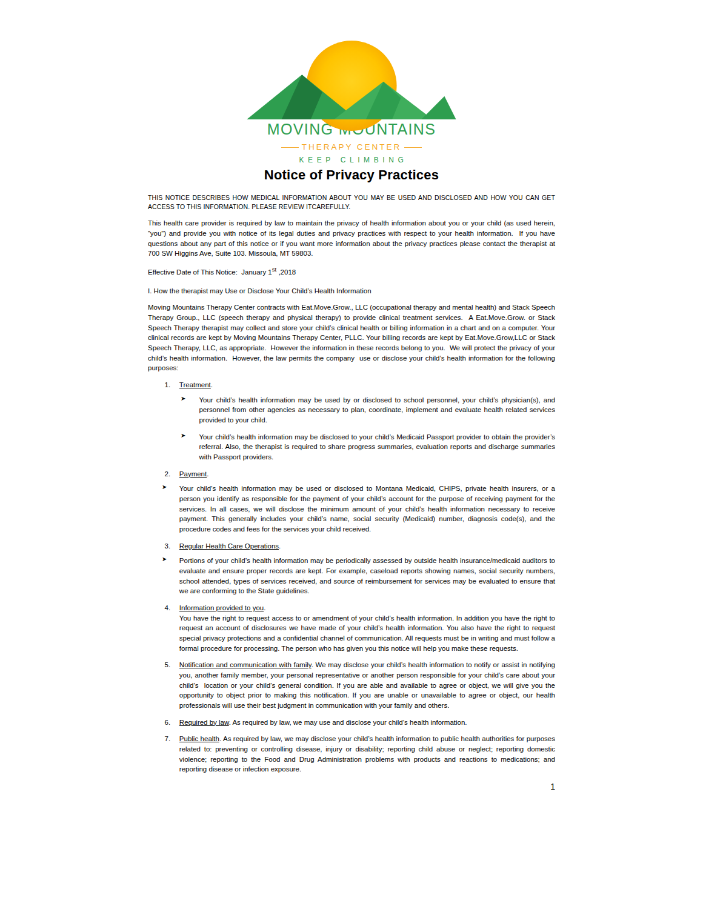MOVING MOUNTAINS
THERAPY CENTER
KEEP CLIMBING
Notice of Privacy Practices
THIS NOTICE DESCRIBES HOW MEDICAL INFORMATION ABOUT YOU MAY BE USED AND DISCLOSED AND HOW YOU CAN GET ACCESS TO THIS INFORMATION. PLEASE REVIEW ITCAREFULLY.
This health care provider is required by law to maintain the privacy of health information about you or your child (as used herein, “you”) and provide you with notice of its legal duties and privacy practices with respect to your health information. If you have questions about any part of this notice or if you want more information about the privacy practices please contact the therapist at 700 SW Higgins Ave, Suite 103. Missoula, MT 59803.
Effective Date of This Notice: January 1st ,2018
I. How the therapist may Use or Disclose Your Child’s Health Information
Moving Mountains Therapy Center contracts with Eat.Move.Grow., LLC (occupational therapy and mental health) and Stack Speech Therapy Group., LLC (speech therapy and physical therapy) to provide clinical treatment services. A Eat.Move.Grow. or Stack Speech Therapy therapist may collect and store your child’s clinical health or billing information in a chart and on a computer. Your clinical records are kept by Moving Mountains Therapy Center, PLLC. Your billing records are kept by Eat.Move.Grow,LLC or Stack Speech Therapy, LLC, as appropriate. However the information in these records belong to you. We will protect the privacy of your child’s health information. However, the law permits the company use or disclose your child’s health information for the following purposes:
Treatment.
Your child’s health information may be used by or disclosed to school personnel, your child’s physician(s), and personnel from other agencies as necessary to plan, coordinate, implement and evaluate health related services provided to your child.
Your child’s health information may be disclosed to your child’s Medicaid Passport provider to obtain the provider’s referral. Also, the therapist is required to share progress summaries, evaluation reports and discharge summaries with Passport providers.
Payment.
Your child’s health information may be used or disclosed to Montana Medicaid, CHIPS, private health insurers, or a person you identify as responsible for the payment of your child’s account for the purpose of receiving payment for the services. In all cases, we will disclose the minimum amount of your child’s health information necessary to receive payment. This generally includes your child’s name, social security (Medicaid) number, diagnosis code(s), and the procedure codes and fees for the services your child received.
Regular Health Care Operations.
Portions of your child’s health information may be periodically assessed by outside health insurance/medicaid auditors to evaluate and ensure proper records are kept. For example, caseload reports showing names, social security numbers, school attended, types of services received, and source of reimbursement for services may be evaluated to ensure that we are conforming to the State guidelines.
Information provided to you.
You have the right to request access to or amendment of your child’s health information. In addition you have the right to request an account of disclosures we have made of your child’s health information. You also have the right to request special privacy protections and a confidential channel of communication. All requests must be in writing and must follow a formal procedure for processing. The person who has given you this notice will help you make these requests.
Notification and communication with family. We may disclose your child’s health information to notify or assist in notifying you, another family member, your personal representative or another person responsible for your child’s care about your child’s location or your child’s general condition. If you are able and available to agree or object, we will give you the opportunity to object prior to making this notification. If you are unable or unavailable to agree or object, our health professionals will use their best judgment in communication with your family and others.
Required by law. As required by law, we may use and disclose your child’s health information.
Public health. As required by law, we may disclose your child’s health information to public health authorities for purposes related to: preventing or controlling disease, injury or disability; reporting child abuse or neglect; reporting domestic violence; reporting to the Food and Drug Administration problems with products and reactions to medications; and reporting disease or infection exposure.
1